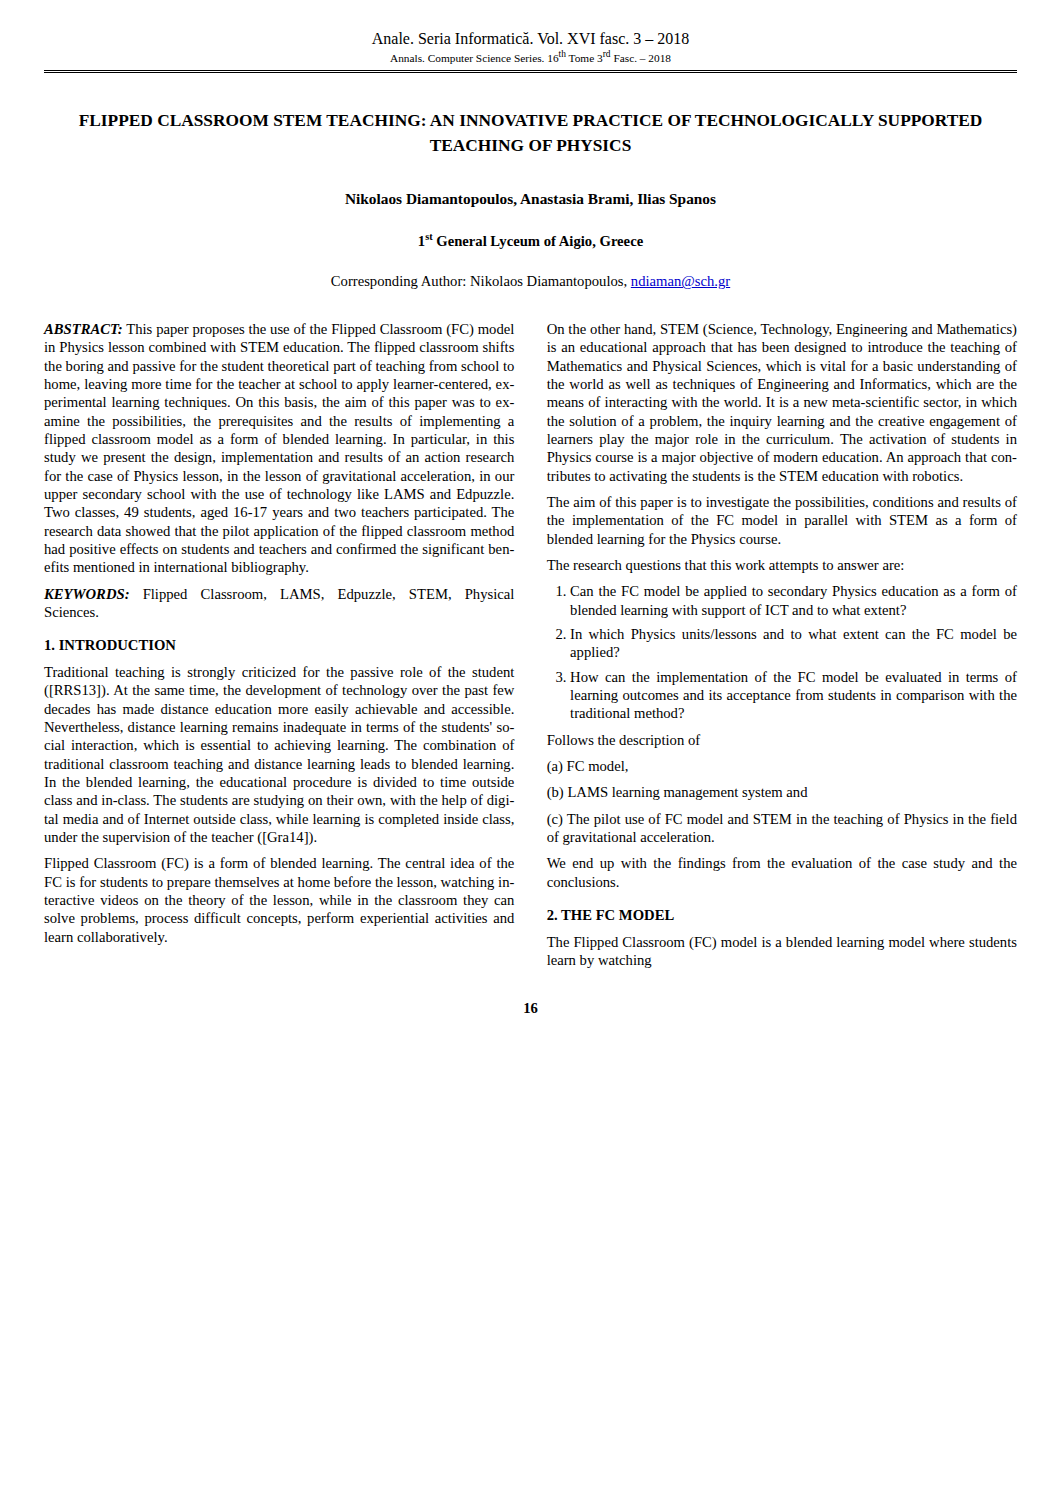Anale. Seria Informatică. Vol. XVI fasc. 3 – 2018
Annals. Computer Science Series. 16th Tome 3rd Fasc. – 2018
Flipped Classroom STEM Teaching: An Innovative Practice of Technologically Supported Teaching of Physics
Nikolaos Diamantopoulos, Anastasia Brami, Ilias Spanos
1st General Lyceum of Aigio, Greece
Corresponding Author: Nikolaos Diamantopoulos, ndiaman@sch.gr
ABSTRACT: This paper proposes the use of the Flipped Classroom (FC) model in Physics lesson combined with STEM education. The flipped classroom shifts the boring and passive for the student theoretical part of teaching from school to home, leaving more time for the teacher at school to apply learner-centered, experimental learning techniques. On this basis, the aim of this paper was to examine the possibilities, the prerequisites and the results of implementing a flipped classroom model as a form of blended learning. In particular, in this study we present the design, implementation and results of an action research for the case of Physics lesson, in the lesson of gravitational acceleration, in our upper secondary school with the use of technology like LAMS and Edpuzzle. Two classes, 49 students, aged 16-17 years and two teachers participated. The research data showed that the pilot application of the flipped classroom method had positive effects on students and teachers and confirmed the significant benefits mentioned in international bibliography.
KEYWORDS: Flipped Classroom, LAMS, Edpuzzle, STEM, Physical Sciences.
1. Introduction
Traditional teaching is strongly criticized for the passive role of the student ([RRS13]). At the same time, the development of technology over the past few decades has made distance education more easily achievable and accessible. Nevertheless, distance learning remains inadequate in terms of the students' social interaction, which is essential to achieving learning. The combination of traditional classroom teaching and distance learning leads to blended learning. In the blended learning, the educational procedure is divided to time outside class and in-class. The students are studying on their own, with the help of digital media and of Internet outside class, while learning is completed inside class, under the supervision of the teacher ([Gra14]).
Flipped Classroom (FC) is a form of blended learning. The central idea of the FC is for students to prepare themselves at home before the lesson, watching interactive videos on the theory of the lesson, while in the classroom they can solve problems, process difficult concepts, perform experiential activities and learn collaboratively.
On the other hand, STEM (Science, Technology, Engineering and Mathematics) is an educational approach that has been designed to introduce the teaching of Mathematics and Physical Sciences, which is vital for a basic understanding of the world as well as techniques of Engineering and Informatics, which are the means of interacting with the world. It is a new meta-scientific sector, in which the solution of a problem, the inquiry learning and the creative engagement of learners play the major role in the curriculum. The activation of students in Physics course is a major objective of modern education. An approach that contributes to activating the students is the STEM education with robotics.
The aim of this paper is to investigate the possibilities, conditions and results of the implementation of the FC model in parallel with STEM as a form of blended learning for the Physics course.
The research questions that this work attempts to answer are:
Can the FC model be applied to secondary Physics education as a form of blended learning with support of ICT and to what extent?
In which Physics units/lessons and to what extent can the FC model be applied?
How can the implementation of the FC model be evaluated in terms of learning outcomes and its acceptance from students in comparison with the traditional method?
Follows the description of
(a) FC model,
(b) LAMS learning management system and
(c) The pilot use of FC model and STEM in the teaching of Physics in the field of gravitational acceleration.
We end up with the findings from the evaluation of the case study and the conclusions.
2. The FC Model
The Flipped Classroom (FC) model is a blended learning model where students learn by watching
16